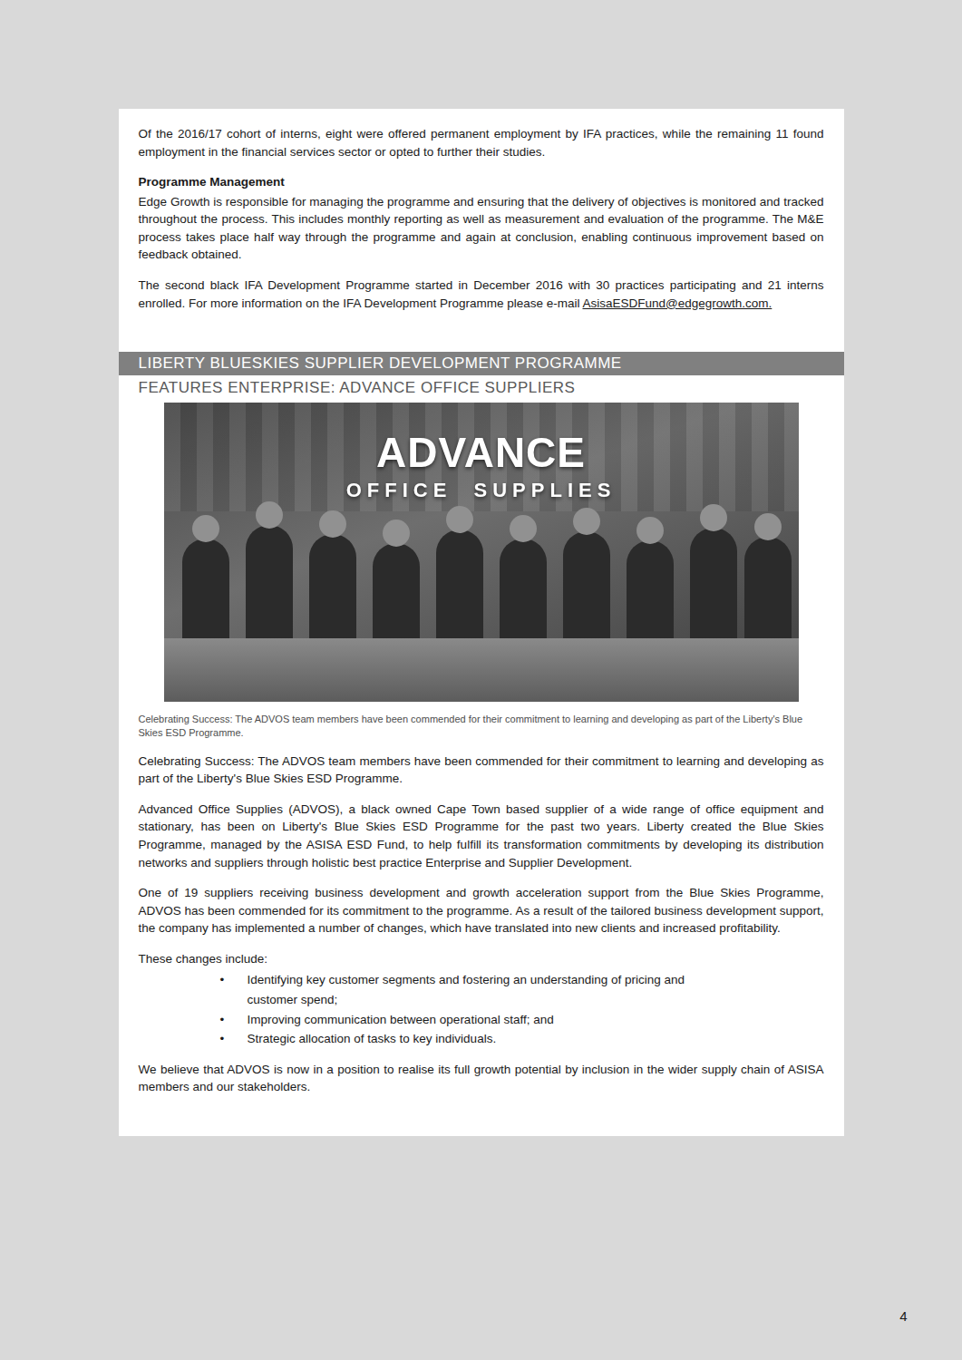Of the 2016/17 cohort of interns, eight were offered permanent employment by IFA practices, while the remaining 11 found employment in the financial services sector or opted to further their studies.
Programme Management
Edge Growth is responsible for managing the programme and ensuring that the delivery of objectives is monitored and tracked throughout the process. This includes monthly reporting as well as measurement and evaluation of the programme. The M&E process takes place half way through the programme and again at conclusion, enabling continuous improvement based on feedback obtained.
The second black IFA Development Programme started in December 2016 with 30 practices participating and 21 interns enrolled. For more information on the IFA Development Programme please e-mail AsisaESDFund@edgegrowth.com.
LIBERTY BLUESKIES SUPPLIER DEVELOPMENT PROGRAMME
FEATURES ENTERPRISE: ADVANCE OFFICE SUPPLIERS
ADVANCEOFFICE SUPPLIES
Celebrating Success: The ADVOS team members have been commended for their commitment to learning and developing as part of the Liberty's Blue Skies ESD Programme.
Celebrating Success: The ADVOS team members have been commended for their commitment to learning and developing as part of the Liberty's Blue Skies ESD Programme.
Advanced Office Supplies (ADVOS), a black owned Cape Town based supplier of a wide range of office equipment and stationary, has been on Liberty's Blue Skies ESD Programme for the past two years. Liberty created the Blue Skies Programme, managed by the ASISA ESD Fund, to help fulfill its transformation commitments by developing its distribution networks and suppliers through holistic best practice Enterprise and Supplier Development.
One of 19 suppliers receiving business development and growth acceleration support from the Blue Skies Programme, ADVOS has been commended for its commitment to the programme. As a result of the tailored business development support, the company has implemented a number of changes, which have translated into new clients and increased profitability.
These changes include:
Identifying key customer segments and fostering an understanding of pricing and
customer spend;
Improving communication between operational staff; and
Strategic allocation of tasks to key individuals.
We believe that ADVOS is now in a position to realise its full growth potential by inclusion in the wider supply chain of ASISA members and our stakeholders.
4